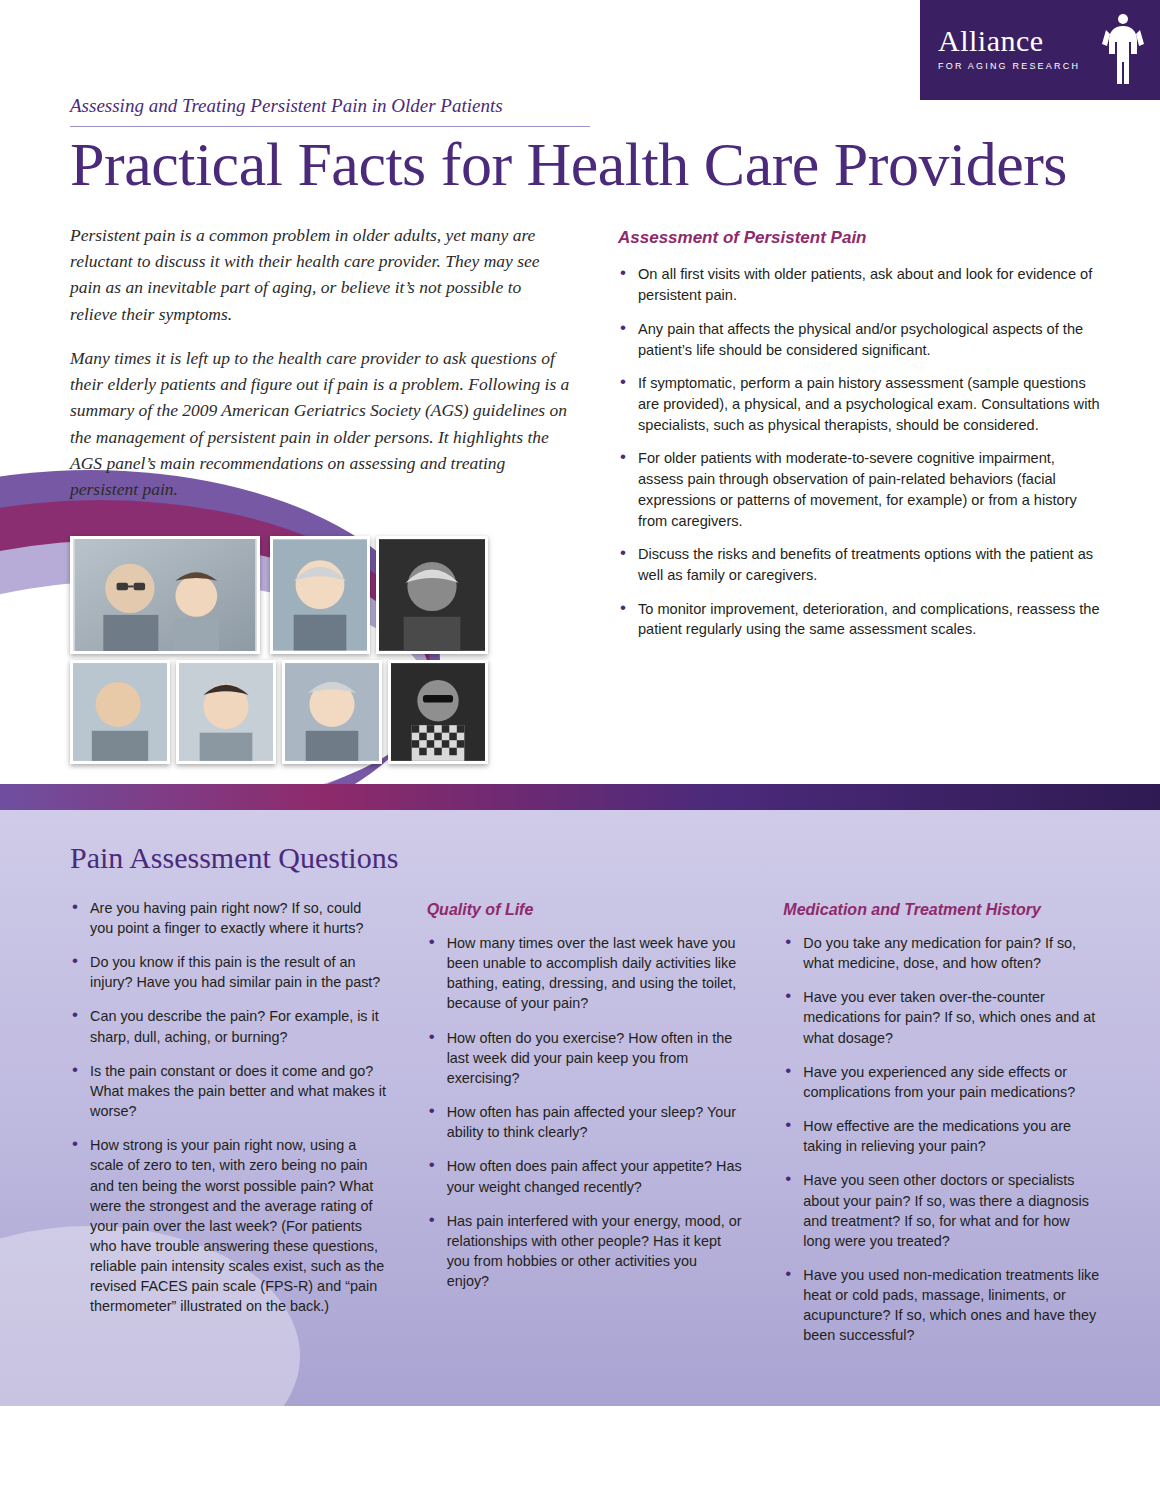Alliance
for Aging Research
Assessing and Treating Persistent Pain in Older Patients
Practical Facts for Health Care Providers
Persistent pain is a common problem in older adults, yet many are reluctant to discuss it with their health care provider. They may see pain as an inevitable part of aging, or believe it’s not possible to relieve their symptoms.
Many times it is left up to the health care provider to ask questions of their elderly patients and figure out if pain is a problem. Following is a summary of the 2009 American Geriatrics Society (AGS) guidelines on the management of persistent pain in older persons. It highlights the AGS panel’s main recommendations on assessing and treating persistent pain.
Assessment of Persistent Pain
On all first visits with older patients, ask about and look for evidence of persistent pain.
Any pain that affects the physical and/or psychological aspects of the patient’s life should be considered significant.
If symptomatic, perform a pain history assessment (sample questions are provided), a physical, and a psychological exam. Consultations with specialists, such as physical therapists, should be considered.
For older patients with moderate-to-severe cognitive impairment, assess pain through observation of pain-related behaviors (facial expressions or patterns of movement, for example) or from a history from caregivers.
Discuss the risks and benefits of treatments options with the patient as well as family or caregivers.
To monitor improvement, deterioration, and complications, reassess the patient regularly using the same assessment scales.
Pain Assessment Questions
Are you having pain right now? If so, could you point a finger to exactly where it hurts?
Do you know if this pain is the result of an injury? Have you had similar pain in the past?
Can you describe the pain? For example, is it sharp, dull, aching, or burning?
Is the pain constant or does it come and go? What makes the pain better and what makes it worse?
How strong is your pain right now, using a scale of zero to ten, with zero being no pain and ten being the worst possible pain? What were the strongest and the average rating of your pain over the last week? (For patients who have trouble answering these questions, reliable pain intensity scales exist, such as the revised FACES pain scale (FPS-R) and “pain thermometer” illustrated on the back.)
Quality of Life
How many times over the last week have you been unable to accomplish daily activities like bathing, eating, dressing, and using the toilet, because of your pain?
How often do you exercise? How often in the last week did your pain keep you from exercising?
How often has pain affected your sleep? Your ability to think clearly?
How often does pain affect your appetite? Has your weight changed recently?
Has pain interfered with your energy, mood, or relationships with other people? Has it kept you from hobbies or other activities you enjoy?
Medication and Treatment History
Do you take any medication for pain? If so, what medicine, dose, and how often?
Have you ever taken over-the-counter medications for pain? If so, which ones and at what dosage?
Have you experienced any side effects or complications from your pain medications?
How effective are the medications you are taking in relieving your pain?
Have you seen other doctors or specialists about your pain? If so, was there a diagnosis and treatment? If so, for what and for how long were you treated?
Have you used non-medication treatments like heat or cold pads, massage, liniments, or acupuncture? If so, which ones and have they been successful?